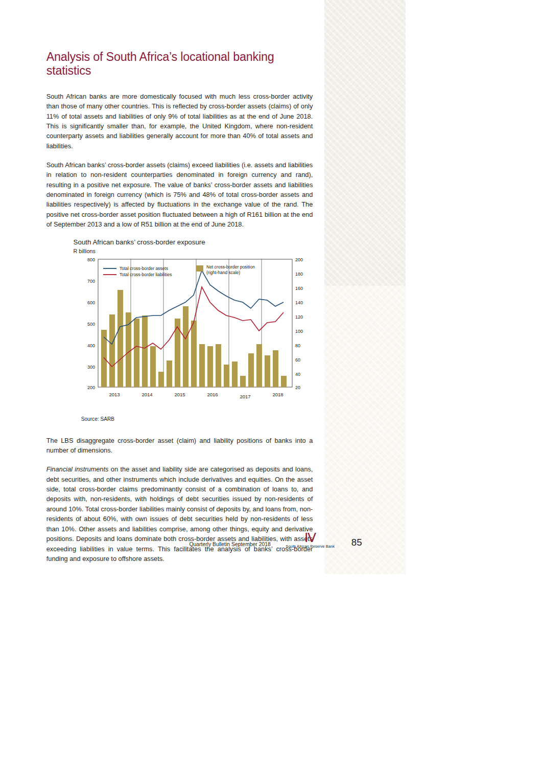Analysis of South Africa’s locational banking statistics
South African banks are more domestically focused with much less cross-border activity than those of many other countries. This is reflected by cross-border assets (claims) of only 11% of total assets and liabilities of only 9% of total liabilities as at the end of June 2018. This is significantly smaller than, for example, the United Kingdom, where non-resident counterparty assets and liabilities generally account for more than 40% of total assets and liabilities.
South African banks’ cross-border assets (claims) exceed liabilities (i.e. assets and liabilities in relation to non-resident counterparties denominated in foreign currency and rand), resulting in a positive net exposure. The value of banks’ cross-border assets and liabilities denominated in foreign currency (which is 75% and 48% of total cross-border assets and liabilities respectively) is affected by fluctuations in the exchange value of the rand. The positive net cross-border asset position fluctuated between a high of R161 billion at the end of September 2013 and a low of R51 billion at the end of June 2018.
South African banks’ cross-border exposure
R billions
800 700 600 500 400 300 200 200 180 160 140 120 100 80 60 40 20 Total cross-border assets Total cross-border liabilities Net cross-border position (right-hand scale) 2013 2014 2015 2016 2017 2018
Source: SARB
The LBS disaggregate cross-border asset (claim) and liability positions of banks into a number of dimensions.
Financial instruments on the asset and liability side are categorised as deposits and loans, debt securities, and other instruments which include derivatives and equities. On the asset side, total cross-border claims predominantly consist of a combination of loans to, and deposits with, non-residents, with holdings of debt securities issued by non-residents of around 10%. Total cross-border liabilities mainly consist of deposits by, and loans from, non-residents of about 60%, with own issues of debt securities held by non-residents of less than 10%. Other assets and liabilities comprise, among other things, equity and derivative positions. Deposits and loans dominate both cross-border assets and liabilities, with assets exceeding liabilities in value terms. This facilitates the analysis of banks’ cross-border funding and exposure to offshore assets.
Quarterly Bulletin September 2018
Ⅳ
South African Reserve Bank
85